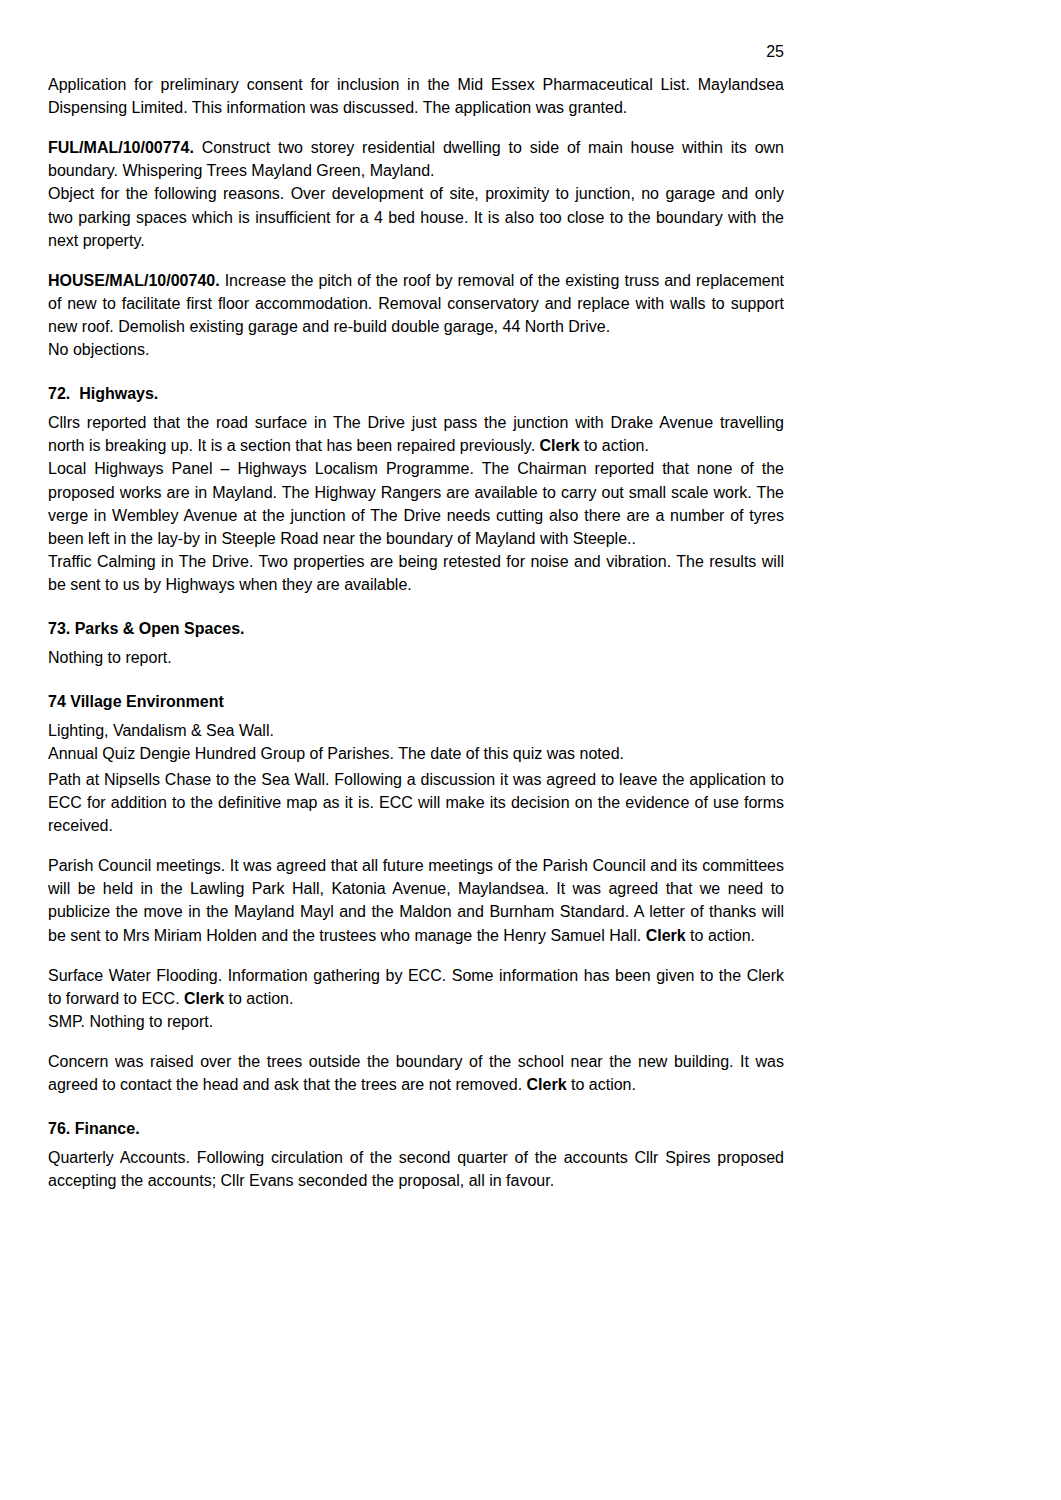25
Application for preliminary consent for inclusion in the Mid Essex Pharmaceutical List. Maylandsea Dispensing Limited. This information was discussed. The application was granted.
FUL/MAL/10/00774. Construct two storey residential dwelling to side of main house within its own boundary. Whispering Trees Mayland Green, Mayland.
Object for the following reasons. Over development of site, proximity to junction, no garage and only two parking spaces which is insufficient for a 4 bed house. It is also too close to the boundary with the next property.
HOUSE/MAL/10/00740. Increase the pitch of the roof by removal of the existing truss and replacement of new to facilitate first floor accommodation. Removal conservatory and replace with walls to support new roof. Demolish existing garage and re-build double garage, 44 North Drive.
No objections.
72. Highways.
Cllrs reported that the road surface in The Drive just pass the junction with Drake Avenue travelling north is breaking up. It is a section that has been repaired previously. Clerk to action.
Local Highways Panel – Highways Localism Programme. The Chairman reported that none of the proposed works are in Mayland. The Highway Rangers are available to carry out small scale work. The verge in Wembley Avenue at the junction of The Drive needs cutting also there are a number of tyres been left in the lay-by in Steeple Road near the boundary of Mayland with Steeple..
Traffic Calming in The Drive. Two properties are being retested for noise and vibration. The results will be sent to us by Highways when they are available.
73. Parks & Open Spaces.
Nothing to report.
74 Village Environment
Lighting, Vandalism & Sea Wall.
Annual Quiz Dengie Hundred Group of Parishes. The date of this quiz was noted.
Path at Nipsells Chase to the Sea Wall. Following a discussion it was agreed to leave the application to ECC for addition to the definitive map as it is. ECC will make its decision on the evidence of use forms received.
Parish Council meetings. It was agreed that all future meetings of the Parish Council and its committees will be held in the Lawling Park Hall, Katonia Avenue, Maylandsea. It was agreed that we need to publicize the move in the Mayland Mayl and the Maldon and Burnham Standard. A letter of thanks will be sent to Mrs Miriam Holden and the trustees who manage the Henry Samuel Hall. Clerk to action.
Surface Water Flooding. Information gathering by ECC. Some information has been given to the Clerk to forward to ECC. Clerk to action.
SMP. Nothing to report.
Concern was raised over the trees outside the boundary of the school near the new building. It was agreed to contact the head and ask that the trees are not removed. Clerk to action.
76. Finance.
Quarterly Accounts. Following circulation of the second quarter of the accounts Cllr Spires proposed accepting the accounts; Cllr Evans seconded the proposal, all in favour.